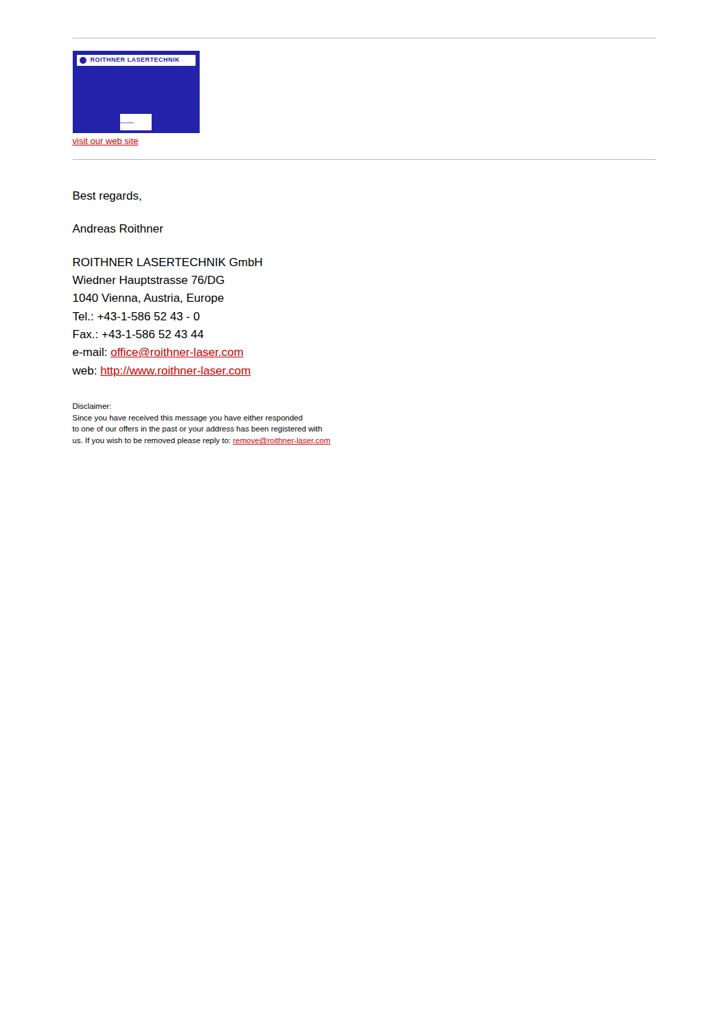ROITHNER LASERTECHNIK www.roithner
-laser.com visit our web site
Best regards,
Andreas Roithner
ROITHNER LASERTECHNIK GmbH
Wiedner Hauptstrasse 76/DG
1040 Vienna, Austria, Europe
Tel.: +43-1-586 52 43 - 0
Fax.: +43-1-586 52 43 44
e-mail: office@roithner-laser.com
web: http://www.roithner-laser.com
Disclaimer:
Since you have received this message you have either responded
to one of our offers in the past or your address has been registered with
us. If you wish to be removed please reply to: remove@roithner-laser.com